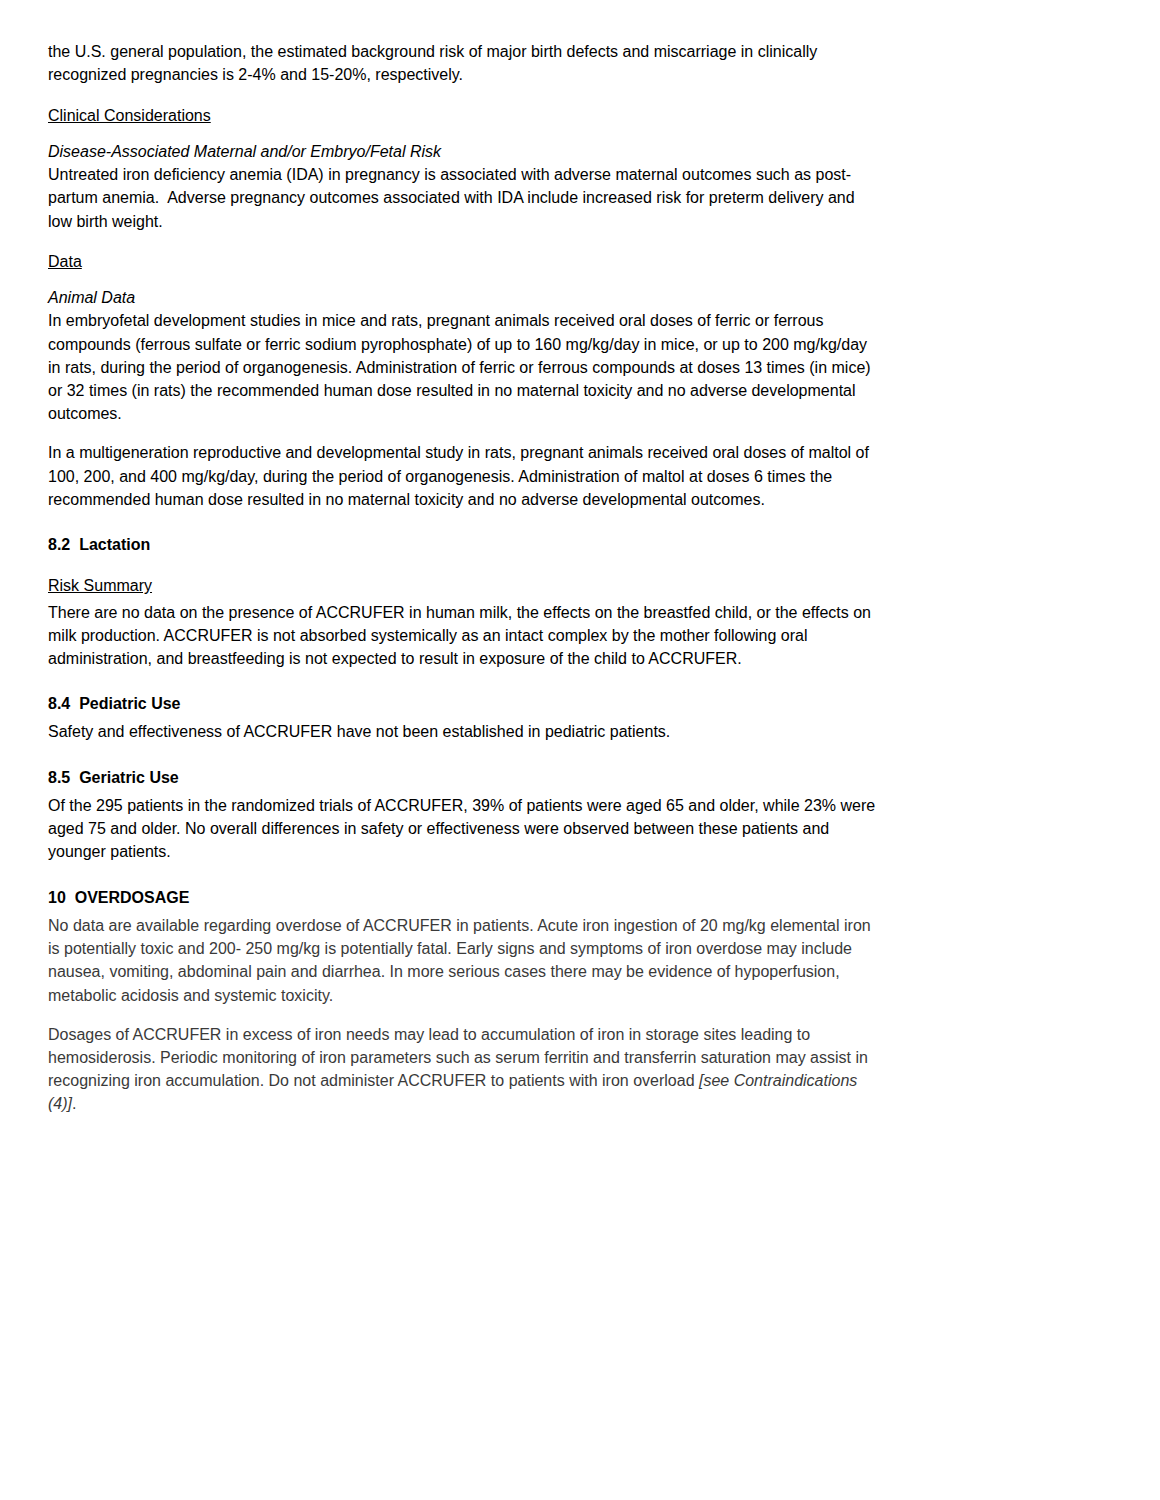the U.S. general population, the estimated background risk of major birth defects and miscarriage in clinically recognized pregnancies is 2-4% and 15-20%, respectively.
Clinical Considerations
Disease-Associated Maternal and/or Embryo/Fetal Risk
Untreated iron deficiency anemia (IDA) in pregnancy is associated with adverse maternal outcomes such as post-partum anemia. Adverse pregnancy outcomes associated with IDA include increased risk for preterm delivery and low birth weight.
Data
Animal Data
In embryofetal development studies in mice and rats, pregnant animals received oral doses of ferric or ferrous compounds (ferrous sulfate or ferric sodium pyrophosphate) of up to 160 mg/kg/day in mice, or up to 200 mg/kg/day in rats, during the period of organogenesis. Administration of ferric or ferrous compounds at doses 13 times (in mice) or 32 times (in rats) the recommended human dose resulted in no maternal toxicity and no adverse developmental outcomes.
In a multigeneration reproductive and developmental study in rats, pregnant animals received oral doses of maltol of 100, 200, and 400 mg/kg/day, during the period of organogenesis. Administration of maltol at doses 6 times the recommended human dose resulted in no maternal toxicity and no adverse developmental outcomes.
8.2 Lactation
Risk Summary
There are no data on the presence of ACCRUFER in human milk, the effects on the breastfed child, or the effects on milk production. ACCRUFER is not absorbed systemically as an intact complex by the mother following oral administration, and breastfeeding is not expected to result in exposure of the child to ACCRUFER.
8.4 Pediatric Use
Safety and effectiveness of ACCRUFER have not been established in pediatric patients.
8.5 Geriatric Use
Of the 295 patients in the randomized trials of ACCRUFER, 39% of patients were aged 65 and older, while 23% were aged 75 and older. No overall differences in safety or effectiveness were observed between these patients and younger patients.
10 OVERDOSAGE
No data are available regarding overdose of ACCRUFER in patients. Acute iron ingestion of 20 mg/kg elemental iron is potentially toxic and 200- 250 mg/kg is potentially fatal. Early signs and symptoms of iron overdose may include nausea, vomiting, abdominal pain and diarrhea. In more serious cases there may be evidence of hypoperfusion, metabolic acidosis and systemic toxicity.
Dosages of ACCRUFER in excess of iron needs may lead to accumulation of iron in storage sites leading to hemosiderosis. Periodic monitoring of iron parameters such as serum ferritin and transferrin saturation may assist in recognizing iron accumulation. Do not administer ACCRUFER to patients with iron overload [see Contraindications (4)].